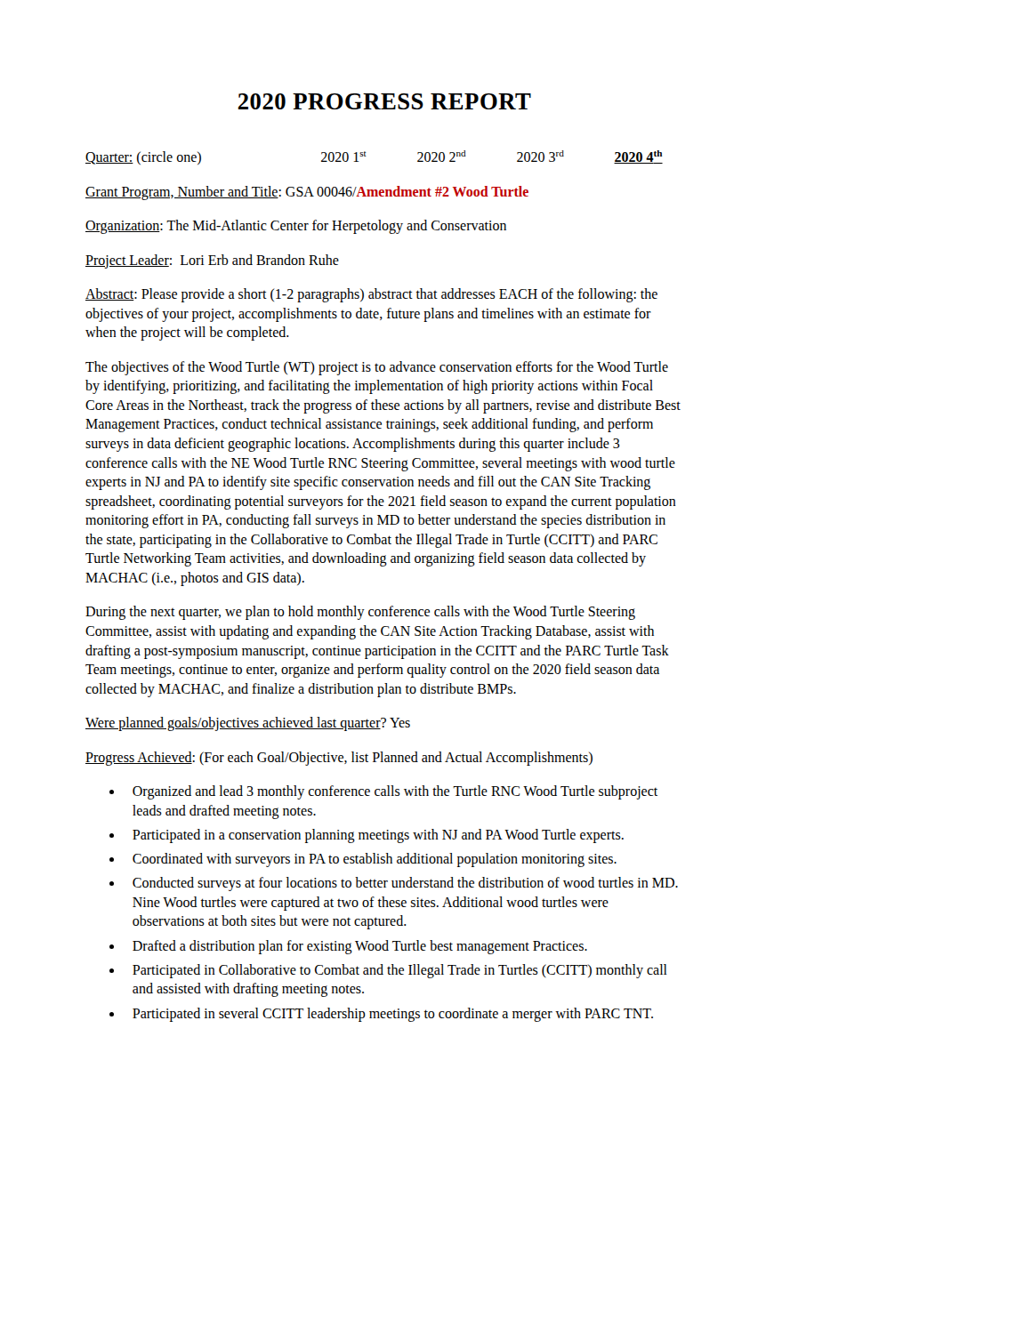2020 PROGRESS REPORT
Quarter: (circle one) 2020 1st 2020 2nd 2020 3rd 2020 4th
Grant Program, Number and Title: GSA 00046/Amendment #2 Wood Turtle
Organization: The Mid-Atlantic Center for Herpetology and Conservation
Project Leader: Lori Erb and Brandon Ruhe
Abstract: Please provide a short (1-2 paragraphs) abstract that addresses EACH of the following: the objectives of your project, accomplishments to date, future plans and timelines with an estimate for when the project will be completed.
The objectives of the Wood Turtle (WT) project is to advance conservation efforts for the Wood Turtle by identifying, prioritizing, and facilitating the implementation of high priority actions within Focal Core Areas in the Northeast, track the progress of these actions by all partners, revise and distribute Best Management Practices, conduct technical assistance trainings, seek additional funding, and perform surveys in data deficient geographic locations. Accomplishments during this quarter include 3 conference calls with the NE Wood Turtle RNC Steering Committee, several meetings with wood turtle experts in NJ and PA to identify site specific conservation needs and fill out the CAN Site Tracking spreadsheet, coordinating potential surveyors for the 2021 field season to expand the current population monitoring effort in PA, conducting fall surveys in MD to better understand the species distribution in the state, participating in the Collaborative to Combat the Illegal Trade in Turtle (CCITT) and PARC Turtle Networking Team activities, and downloading and organizing field season data collected by MACHAC (i.e., photos and GIS data).
During the next quarter, we plan to hold monthly conference calls with the Wood Turtle Steering Committee, assist with updating and expanding the CAN Site Action Tracking Database, assist with drafting a post-symposium manuscript, continue participation in the CCITT and the PARC Turtle Task Team meetings, continue to enter, organize and perform quality control on the 2020 field season data collected by MACHAC, and finalize a distribution plan to distribute BMPs.
Were planned goals/objectives achieved last quarter? Yes
Progress Achieved: (For each Goal/Objective, list Planned and Actual Accomplishments)
Organized and lead 3 monthly conference calls with the Turtle RNC Wood Turtle subproject leads and drafted meeting notes.
Participated in a conservation planning meetings with NJ and PA Wood Turtle experts.
Coordinated with surveyors in PA to establish additional population monitoring sites.
Conducted surveys at four locations to better understand the distribution of wood turtles in MD. Nine Wood turtles were captured at two of these sites. Additional wood turtles were observations at both sites but were not captured.
Drafted a distribution plan for existing Wood Turtle best management Practices.
Participated in Collaborative to Combat and the Illegal Trade in Turtles (CCITT) monthly call and assisted with drafting meeting notes.
Participated in several CCITT leadership meetings to coordinate a merger with PARC TNT.